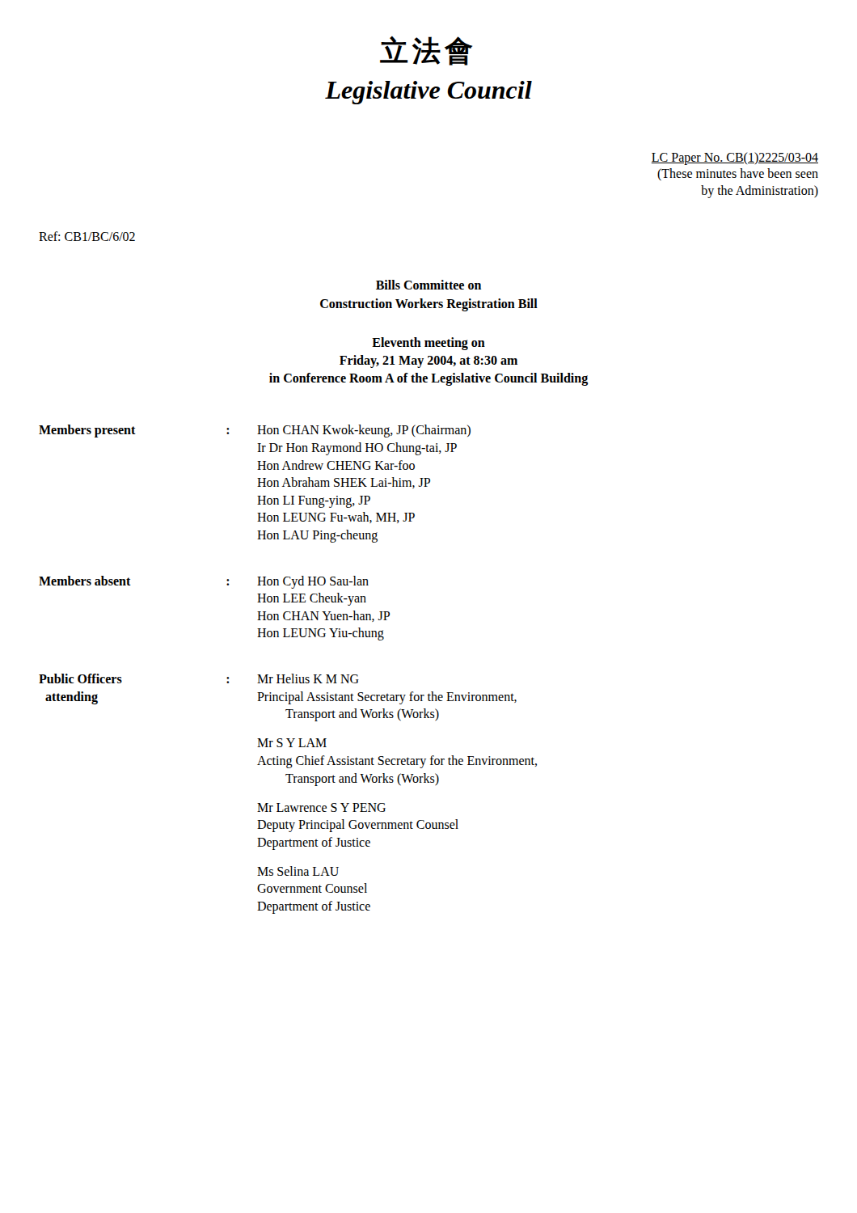立法會
Legislative Council
LC Paper No. CB(1)2225/03-04
(These minutes have been seen by the Administration)
Ref: CB1/BC/6/02
Bills Committee on
Construction Workers Registration Bill
Eleventh meeting on
Friday, 21 May 2004, at 8:30 am
in Conference Room A of the Legislative Council Building
| Members present | : | Hon CHAN Kwok-keung, JP (Chairman) Ir Dr Hon Raymond HO Chung-tai, JP Hon Andrew CHENG Kar-foo Hon Abraham SHEK Lai-him, JP Hon LI Fung-ying, JP Hon LEUNG Fu-wah, MH, JP Hon LAU Ping-cheung |
| Members absent | : | Hon Cyd HO Sau-lan Hon LEE Cheuk-yan Hon CHAN Yuen-han, JP Hon LEUNG Yiu-chung |
| Public Officers attending | : | Mr Helius K M NG Principal Assistant Secretary for the Environment, Transport and Works (Works) Mr S Y LAM Acting Chief Assistant Secretary for the Environment, Transport and Works (Works) Mr Lawrence S Y PENG Deputy Principal Government Counsel Department of Justice Ms Selina LAU Government Counsel Department of Justice |